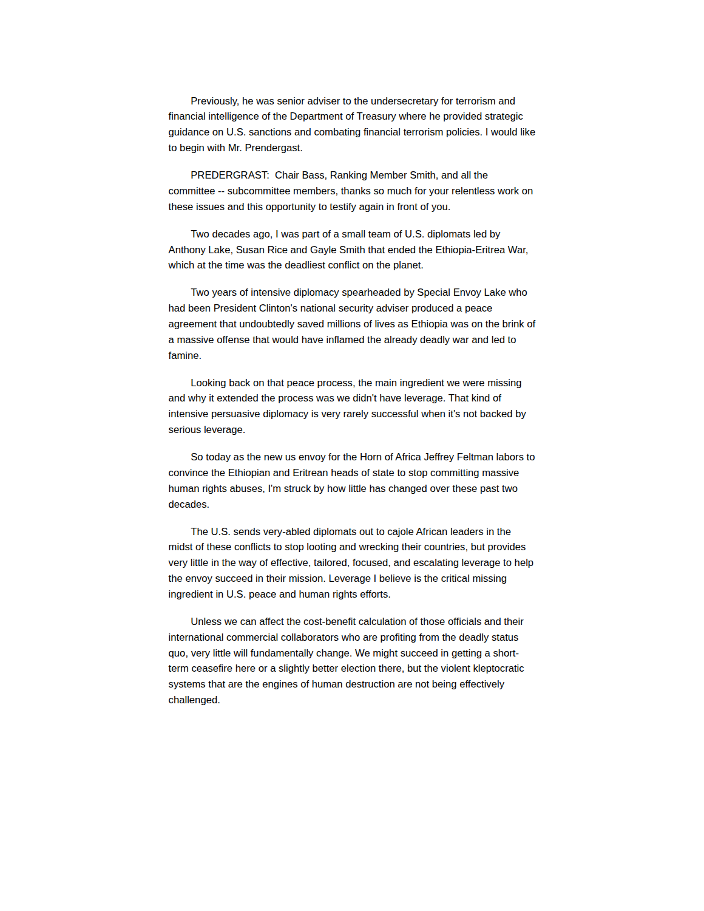Previously, he was senior adviser to the undersecretary for terrorism and financial intelligence of the Department of Treasury where he provided strategic guidance on U.S. sanctions and combating financial terrorism policies. I would like to begin with Mr. Prendergast.
PREDERGRAST: Chair Bass, Ranking Member Smith, and all the committee -- subcommittee members, thanks so much for your relentless work on these issues and this opportunity to testify again in front of you.
Two decades ago, I was part of a small team of U.S. diplomats led by Anthony Lake, Susan Rice and Gayle Smith that ended the Ethiopia-Eritrea War, which at the time was the deadliest conflict on the planet.
Two years of intensive diplomacy spearheaded by Special Envoy Lake who had been President Clinton's national security adviser produced a peace agreement that undoubtedly saved millions of lives as Ethiopia was on the brink of a massive offense that would have inflamed the already deadly war and led to famine.
Looking back on that peace process, the main ingredient we were missing and why it extended the process was we didn't have leverage. That kind of intensive persuasive diplomacy is very rarely successful when it's not backed by serious leverage.
So today as the new us envoy for the Horn of Africa Jeffrey Feltman labors to convince the Ethiopian and Eritrean heads of state to stop committing massive human rights abuses, I'm struck by how little has changed over these past two decades.
The U.S. sends very-abled diplomats out to cajole African leaders in the midst of these conflicts to stop looting and wrecking their countries, but provides very little in the way of effective, tailored, focused, and escalating leverage to help the envoy succeed in their mission. Leverage I believe is the critical missing ingredient in U.S. peace and human rights efforts.
Unless we can affect the cost-benefit calculation of those officials and their international commercial collaborators who are profiting from the deadly status quo, very little will fundamentally change. We might succeed in getting a short-term ceasefire here or a slightly better election there, but the violent kleptocratic systems that are the engines of human destruction are not being effectively challenged.